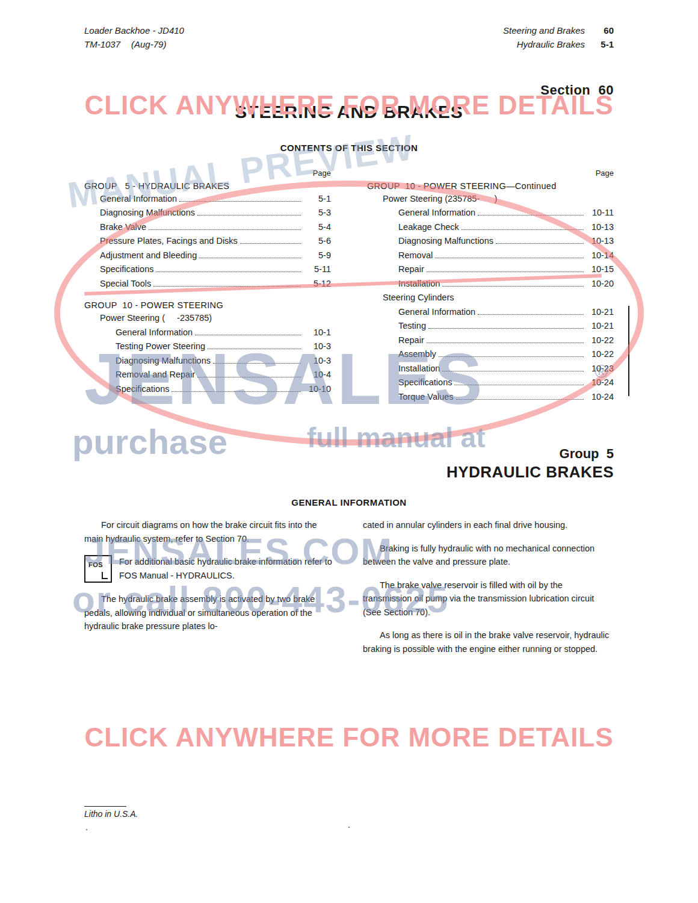Loader Backhoe - JD410
TM-1037(Aug-79)
Steering and Brakes60
Hydraulic Brakes5-1
Section 60
STEERING AND BRAKES
CONTENTS OF THIS SECTION
Page
GROUP 5 - HYDRAULIC BRAKES
General Information 5-1
Diagnosing Malfunctions 5-3
Brake Valve 5-4
Pressure Plates, Facings and Disks 5-6
Adjustment and Bleeding 5-9
Specifications 5-11
Special Tools 5-12
GROUP 10 - POWER STEERING
Power Steering ( -235785)
General Information 10-1
Testing Power Steering 10-3
Diagnosing Malfunctions 10-3
Removal and Repair 10-4
Specifications 10-10
Page
GROUP 10 - POWER STEERING—Continued
Power Steering (235785- )
General Information 10-11
Leakage Check 10-13
Diagnosing Malfunctions 10-13
Removal 10-14
Repair 10-15
Installation 10-20
Steering Cylinders
General Information 10-21
Testing 10-21
Repair 10-22
Assembly 10-22
Installation 10-23
Specifications 10-24
Torque Values 10-24
Group 5
HYDRAULIC BRAKES
GENERAL INFORMATION
For circuit diagrams on how the brake circuit fits into the main hydraulic system, refer to Section 70.
FOS
For additional basic hydraulic brake information refer to FOS Manual - HYDRAULICS.
The hydraulic brake assembly is activated by two brake pedals, allowing individual or simultaneous operation of the hydraulic brake pressure plates lo-
cated in annular cylinders in each final drive housing.
Braking is fully hydraulic with no mechanical connection between the valve and pressure plate.
The brake valve reservoir is filled with oil by the transmission oil pump via the transmission lubrication circuit (See Section 70).
As long as there is oil in the brake valve reservoir, hydraulic braking is possible with the engine either running or stopped.
.
Litho in U.S.A.
.
CLICK ANYWHERE FOR MORE DETAILS
MANUAL PREVIEW
JENSALES
®
purchase
full manual at
JENSALES.COM
or call 800-443-0625
CLICK ANYWHERE FOR MORE DETAILS